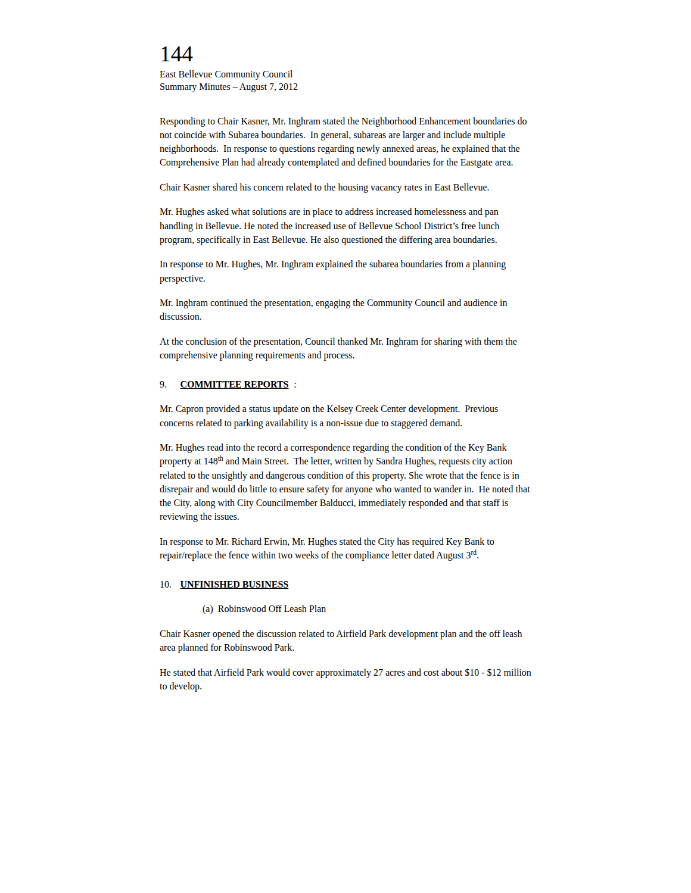144
East Bellevue Community Council
Summary Minutes – August 7, 2012
Responding to Chair Kasner, Mr. Inghram stated the Neighborhood Enhancement boundaries do not coincide with Subarea boundaries. In general, subareas are larger and include multiple neighborhoods. In response to questions regarding newly annexed areas, he explained that the Comprehensive Plan had already contemplated and defined boundaries for the Eastgate area.
Chair Kasner shared his concern related to the housing vacancy rates in East Bellevue.
Mr. Hughes asked what solutions are in place to address increased homelessness and pan handling in Bellevue. He noted the increased use of Bellevue School District’s free lunch program, specifically in East Bellevue. He also questioned the differing area boundaries.
In response to Mr. Hughes, Mr. Inghram explained the subarea boundaries from a planning perspective.
Mr. Inghram continued the presentation, engaging the Community Council and audience in discussion.
At the conclusion of the presentation, Council thanked Mr. Inghram for sharing with them the comprehensive planning requirements and process.
9. COMMITTEE REPORTS:
Mr. Capron provided a status update on the Kelsey Creek Center development. Previous concerns related to parking availability is a non-issue due to staggered demand.
Mr. Hughes read into the record a correspondence regarding the condition of the Key Bank property at 148th and Main Street. The letter, written by Sandra Hughes, requests city action related to the unsightly and dangerous condition of this property. She wrote that the fence is in disrepair and would do little to ensure safety for anyone who wanted to wander in. He noted that the City, along with City Councilmember Balducci, immediately responded and that staff is reviewing the issues.
In response to Mr. Richard Erwin, Mr. Hughes stated the City has required Key Bank to repair/replace the fence within two weeks of the compliance letter dated August 3rd.
10. UNFINISHED BUSINESS
(a) Robinswood Off Leash Plan
Chair Kasner opened the discussion related to Airfield Park development plan and the off leash area planned for Robinswood Park.
He stated that Airfield Park would cover approximately 27 acres and cost about $10 - $12 million to develop.